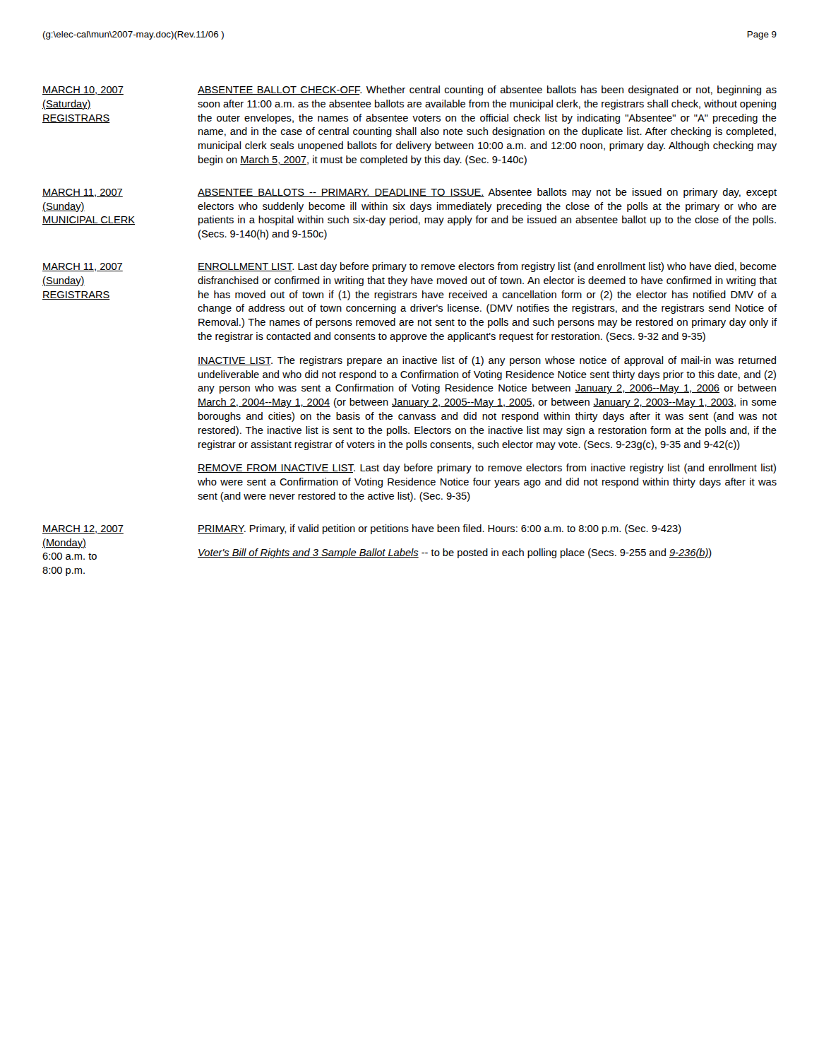(g:\elec-cal\mun\2007-may.doc)(Rev.11/06 ) Page 9
MARCH 10, 2007 (Saturday) REGISTRARS
ABSENTEE BALLOT CHECK-OFF. Whether central counting of absentee ballots has been designated or not, beginning as soon after 11:00 a.m. as the absentee ballots are available from the municipal clerk, the registrars shall check, without opening the outer envelopes, the names of absentee voters on the official check list by indicating "Absentee" or "A" preceding the name, and in the case of central counting shall also note such designation on the duplicate list. After checking is completed, municipal clerk seals unopened ballots for delivery between 10:00 a.m. and 12:00 noon, primary day. Although checking may begin on March 5, 2007, it must be completed by this day. (Sec. 9-140c)
MARCH 11, 2007 (Sunday) MUNICIPAL CLERK
ABSENTEE BALLOTS -- PRIMARY. DEADLINE TO ISSUE. Absentee ballots may not be issued on primary day, except electors who suddenly become ill within six days immediately preceding the close of the polls at the primary or who are patients in a hospital within such six-day period, may apply for and be issued an absentee ballot up to the close of the polls. (Secs. 9-140(h) and 9-150c)
MARCH 11, 2007 (Sunday) REGISTRARS
ENROLLMENT LIST. Last day before primary to remove electors from registry list (and enrollment list) who have died, become disfranchised or confirmed in writing that they have moved out of town. An elector is deemed to have confirmed in writing that he has moved out of town if (1) the registrars have received a cancellation form or (2) the elector has notified DMV of a change of address out of town concerning a driver's license. (DMV notifies the registrars, and the registrars send Notice of Removal.) The names of persons removed are not sent to the polls and such persons may be restored on primary day only if the registrar is contacted and consents to approve the applicant's request for restoration. (Secs. 9-32 and 9-35)
INACTIVE LIST. The registrars prepare an inactive list of (1) any person whose notice of approval of mail-in was returned undeliverable and who did not respond to a Confirmation of Voting Residence Notice sent thirty days prior to this date, and (2) any person who was sent a Confirmation of Voting Residence Notice between January 2, 2006--May 1, 2006 or between March 2, 2004--May 1, 2004 (or between January 2, 2005--May 1, 2005, or between January 2, 2003--May 1, 2003, in some boroughs and cities) on the basis of the canvass and did not respond within thirty days after it was sent (and was not restored). The inactive list is sent to the polls. Electors on the inactive list may sign a restoration form at the polls and, if the registrar or assistant registrar of voters in the polls consents, such elector may vote. (Secs. 9-23g(c), 9-35 and 9-42(c))
REMOVE FROM INACTIVE LIST. Last day before primary to remove electors from inactive registry list (and enrollment list) who were sent a Confirmation of Voting Residence Notice four years ago and did not respond within thirty days after it was sent (and were never restored to the active list). (Sec. 9-35)
MARCH 12, 2007 (Monday) 6:00 a.m. to 8:00 p.m.
PRIMARY. Primary, if valid petition or petitions have been filed. Hours: 6:00 a.m. to 8:00 p.m. (Sec. 9-423)
Voter's Bill of Rights and 3 Sample Ballot Labels -- to be posted in each polling place (Secs. 9-255 and 9-236(b))